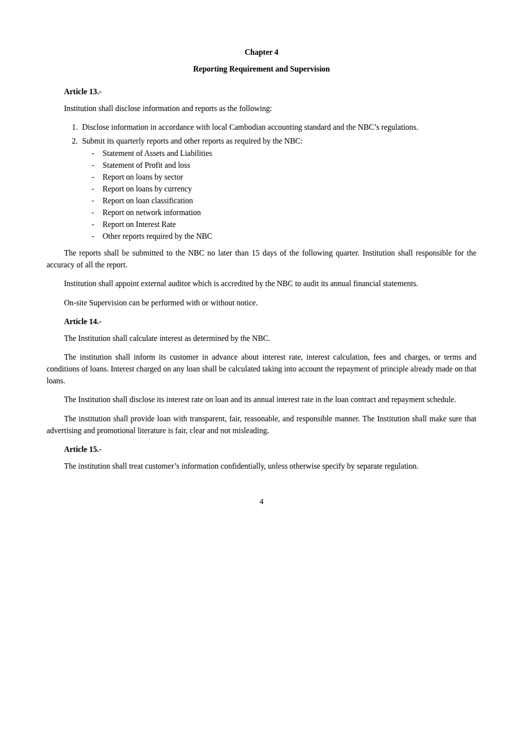Chapter 4
Reporting Requirement and Supervision
Article 13.-
Institution shall disclose information and reports as the following:
Disclose information in accordance with local Cambodian accounting standard and the NBC’s regulations.
Submit its quarterly reports and other reports as required by the NBC:
Statement of Assets and Liabilities
Statement of Profit and loss
Report on loans by sector
Report on loans by currency
Report on loan classification
Report on network information
Report on Interest Rate
Other reports required by the NBC
The reports shall be submitted to the NBC no later than 15 days of the following quarter. Institution shall responsible for the accuracy of all the report.
Institution shall appoint external auditor which is accredited by the NBC to audit its annual financial statements.
On-site Supervision can be performed with or without notice.
Article 14.-
The Institution shall calculate interest as determined by the NBC.
The institution shall inform its customer in advance about interest rate, interest calculation, fees and charges, or terms and conditions of loans. Interest charged on any loan shall be calculated taking into account the repayment of principle already made on that loans.
The Institution shall disclose its interest rate on loan and its annual interest rate in the loan contract and repayment schedule.
The institution shall provide loan with transparent, fair, reasonable, and responsible manner. The Institution shall make sure that advertising and promotional literature is fair, clear and not misleading.
Article 15.-
The institution shall treat customer’s information confidentially, unless otherwise specify by separate regulation.
4